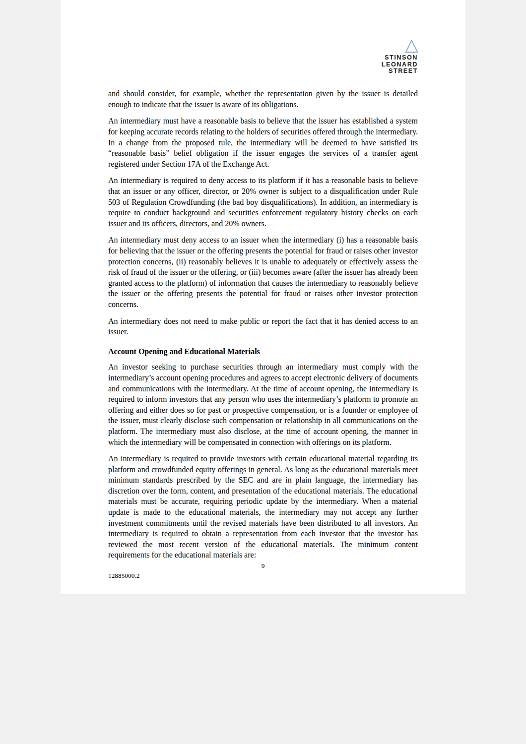△ Stinson
Leonard
Street
and should consider, for example, whether the representation given by the issuer is detailed enough to indicate that the issuer is aware of its obligations.
An intermediary must have a reasonable basis to believe that the issuer has established a system for keeping accurate records relating to the holders of securities offered through the intermediary. In a change from the proposed rule, the intermediary will be deemed to have satisfied its “reasonable basis” belief obligation if the issuer engages the services of a transfer agent registered under Section 17A of the Exchange Act.
An intermediary is required to deny access to its platform if it has a reasonable basis to believe that an issuer or any officer, director, or 20% owner is subject to a disqualification under Rule 503 of Regulation Crowdfunding (the bad boy disqualifications). In addition, an intermediary is require to conduct background and securities enforcement regulatory history checks on each issuer and its officers, directors, and 20% owners.
An intermediary must deny access to an issuer when the intermediary (i) has a reasonable basis for believing that the issuer or the offering presents the potential for fraud or raises other investor protection concerns, (ii) reasonably believes it is unable to adequately or effectively assess the risk of fraud of the issuer or the offering, or (iii) becomes aware (after the issuer has already been granted access to the platform) of information that causes the intermediary to reasonably believe the issuer or the offering presents the potential for fraud or raises other investor protection concerns.
An intermediary does not need to make public or report the fact that it has denied access to an issuer.
Account Opening and Educational Materials
An investor seeking to purchase securities through an intermediary must comply with the intermediary’s account opening procedures and agrees to accept electronic delivery of documents and communications with the intermediary. At the time of account opening, the intermediary is required to inform investors that any person who uses the intermediary’s platform to promote an offering and either does so for past or prospective compensation, or is a founder or employee of the issuer, must clearly disclose such compensation or relationship in all communications on the platform. The intermediary must also disclose, at the time of account opening, the manner in which the intermediary will be compensated in connection with offerings on its platform.
An intermediary is required to provide investors with certain educational material regarding its platform and crowdfunded equity offerings in general. As long as the educational materials meet minimum standards prescribed by the SEC and are in plain language, the intermediary has discretion over the form, content, and presentation of the educational materials. The educational materials must be accurate, requiring periodic update by the intermediary. When a material update is made to the educational materials, the intermediary may not accept any further investment commitments until the revised materials have been distributed to all investors. An intermediary is required to obtain a representation from each investor that the investor has reviewed the most recent version of the educational materials. The minimum content requirements for the educational materials are:
9
12885000.2